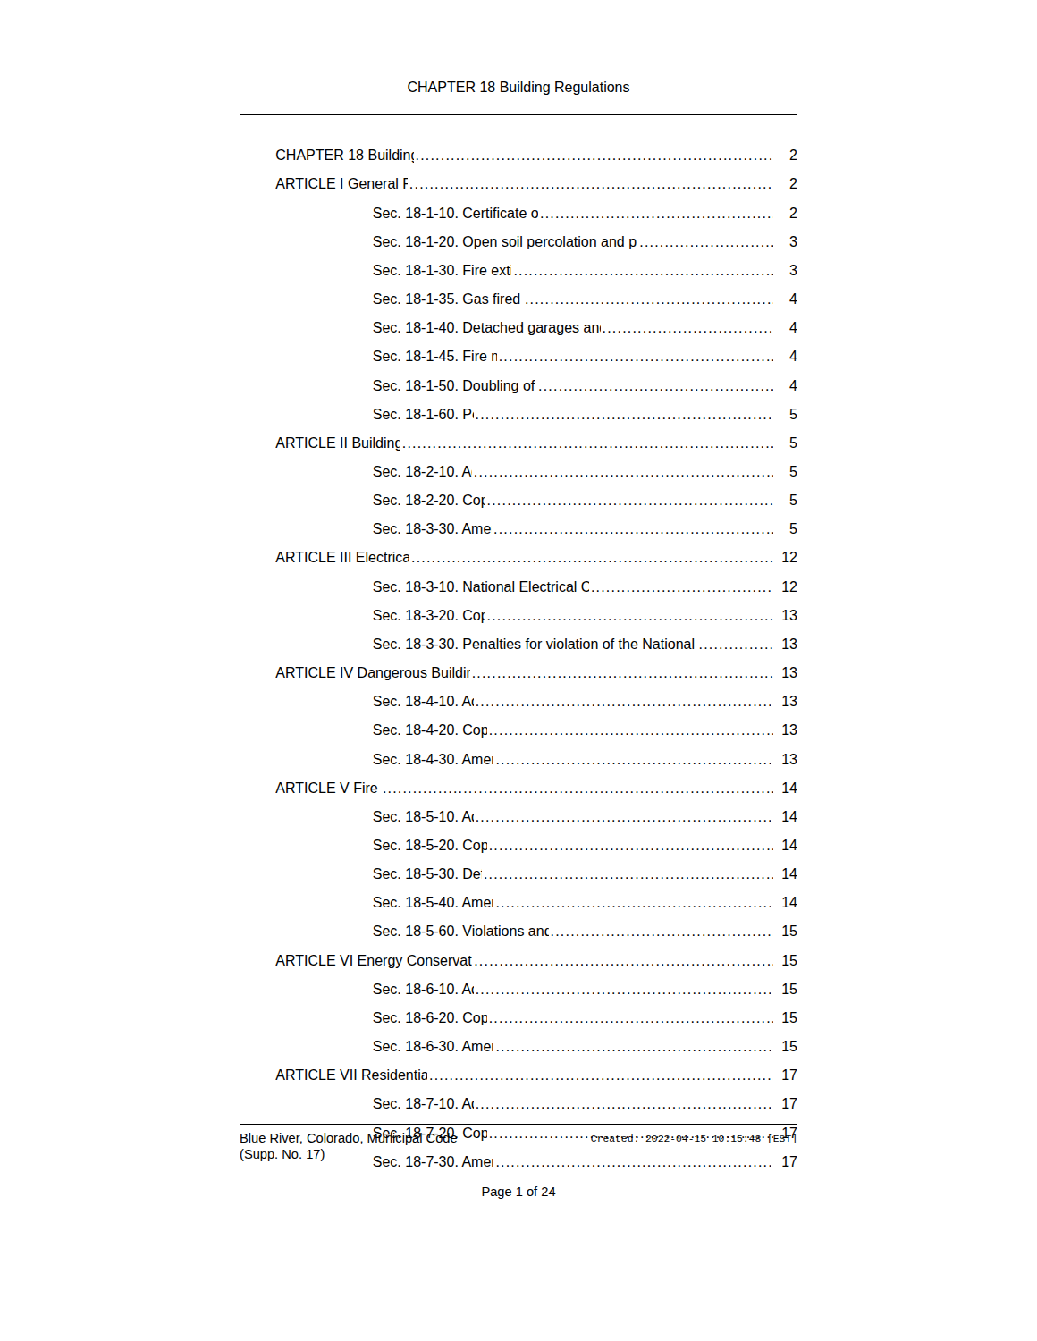CHAPTER 18 Building Regulations
CHAPTER 18 Building Regulations .................................................................................................................. 2
ARTICLE I General Provisions ......................................................................................................... 2
Sec. 18-1-10. Certificate of occupancy. .................................................................... 2
Sec. 18-1-20. Open soil percolation and profile test holes. .................................... 3
Sec. 18-1-30. Fire extinguishers. ............................................................................ 3
Sec. 18-1-35. Gas fired appliances. ......................................................................... 4
Sec. 18-1-40. Detached garages and outbuildings. ............................................... 4
Sec. 18-1-45. Fire mitigation. ................................................................................ 4
Sec. 18-1-50. Doubling of permit fees. .................................................................... 4
Sec. 18-1-60. Penalties. ......................................................................................... 5
ARTICLE II Building Code ................................................................................................. 5
Sec. 18-2-10. Adoption. ......................................................................................... 5
Sec. 18-2-20. Copy on file. ..................................................................................... 5
Sec. 18-3-30. Amendments. .................................................................................. 5
ARTICLE III Electrical Code .............................................................................................. 12
Sec. 18-3-10. National Electrical Code adopted. .................................................. 12
Sec. 18-3-20. Copy on file. ..................................................................................... 13
Sec. 18-3-30. Penalties for violation of the National Electrical Code. ................... 13
ARTICLE IV Dangerous Buildings Code ............................................................................. 13
Sec. 18-4-10. Adoption. ....................................................................................... 13
Sec. 18-4-20. Copy on file. ................................................................................... 13
Sec. 18-4-30. Amendments. ................................................................................ 13
ARTICLE V Fire Code ....................................................................................................... 14
Sec. 18-5-10. Adoption. ....................................................................................... 14
Sec. 18-5-20. Copy on file. ................................................................................... 14
Sec. 18-5-30. Definitions. .................................................................................... 14
Sec. 18-5-40. Amendments. ................................................................................ 14
Sec. 18-5-60. Violations and penalties. ............................................................. 15
ARTICLE VI Energy Conservation Code ............................................................................ 15
Sec. 18-6-10. Adoption. ....................................................................................... 15
Sec. 18-6-20. Copy on file. ................................................................................... 15
Sec. 18-6-30. Amendments. ................................................................................ 15
ARTICLE VII Residential Code ....................................................................................... 17
Sec. 18-7-10. Adoption. ....................................................................................... 17
Sec. 18-7-20. Copy on file. ................................................................................... 17
Sec. 18-7-30. Amendments. ................................................................................ 17
Blue River, Colorado, Municipal Code
(Supp. No. 17)
Created: 2022-04-15 10:15:48 [EST]
Page 1 of 24